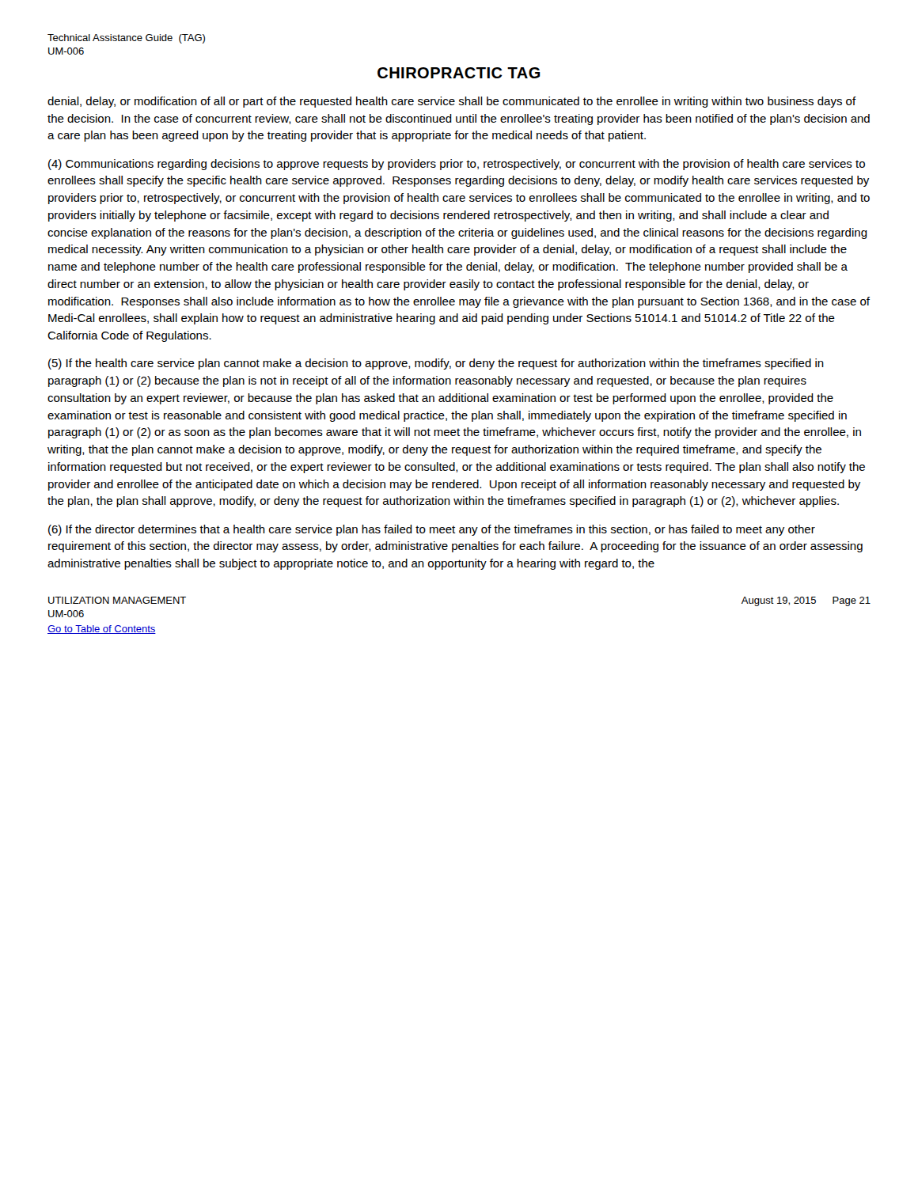Technical Assistance Guide (TAG)
UM-006
CHIROPRACTIC TAG
denial, delay, or modification of all or part of the requested health care service shall be communicated to the enrollee in writing within two business days of the decision. In the case of concurrent review, care shall not be discontinued until the enrollee's treating provider has been notified of the plan's decision and a care plan has been agreed upon by the treating provider that is appropriate for the medical needs of that patient.
(4) Communications regarding decisions to approve requests by providers prior to, retrospectively, or concurrent with the provision of health care services to enrollees shall specify the specific health care service approved. Responses regarding decisions to deny, delay, or modify health care services requested by providers prior to, retrospectively, or concurrent with the provision of health care services to enrollees shall be communicated to the enrollee in writing, and to providers initially by telephone or facsimile, except with regard to decisions rendered retrospectively, and then in writing, and shall include a clear and concise explanation of the reasons for the plan's decision, a description of the criteria or guidelines used, and the clinical reasons for the decisions regarding medical necessity. Any written communication to a physician or other health care provider of a denial, delay, or modification of a request shall include the name and telephone number of the health care professional responsible for the denial, delay, or modification. The telephone number provided shall be a direct number or an extension, to allow the physician or health care provider easily to contact the professional responsible for the denial, delay, or modification. Responses shall also include information as to how the enrollee may file a grievance with the plan pursuant to Section 1368, and in the case of Medi-Cal enrollees, shall explain how to request an administrative hearing and aid paid pending under Sections 51014.1 and 51014.2 of Title 22 of the California Code of Regulations.
(5) If the health care service plan cannot make a decision to approve, modify, or deny the request for authorization within the timeframes specified in paragraph (1) or (2) because the plan is not in receipt of all of the information reasonably necessary and requested, or because the plan requires consultation by an expert reviewer, or because the plan has asked that an additional examination or test be performed upon the enrollee, provided the examination or test is reasonable and consistent with good medical practice, the plan shall, immediately upon the expiration of the timeframe specified in paragraph (1) or (2) or as soon as the plan becomes aware that it will not meet the timeframe, whichever occurs first, notify the provider and the enrollee, in writing, that the plan cannot make a decision to approve, modify, or deny the request for authorization within the required timeframe, and specify the information requested but not received, or the expert reviewer to be consulted, or the additional examinations or tests required. The plan shall also notify the provider and enrollee of the anticipated date on which a decision may be rendered. Upon receipt of all information reasonably necessary and requested by the plan, the plan shall approve, modify, or deny the request for authorization within the timeframes specified in paragraph (1) or (2), whichever applies.
(6) If the director determines that a health care service plan has failed to meet any of the timeframes in this section, or has failed to meet any other requirement of this section, the director may assess, by order, administrative penalties for each failure. A proceeding for the issuance of an order assessing administrative penalties shall be subject to appropriate notice to, and an opportunity for a hearing with regard to, the
UTILIZATION MANAGEMENT
UM-006
Go to Table of Contents
August 19, 2015
Page 21